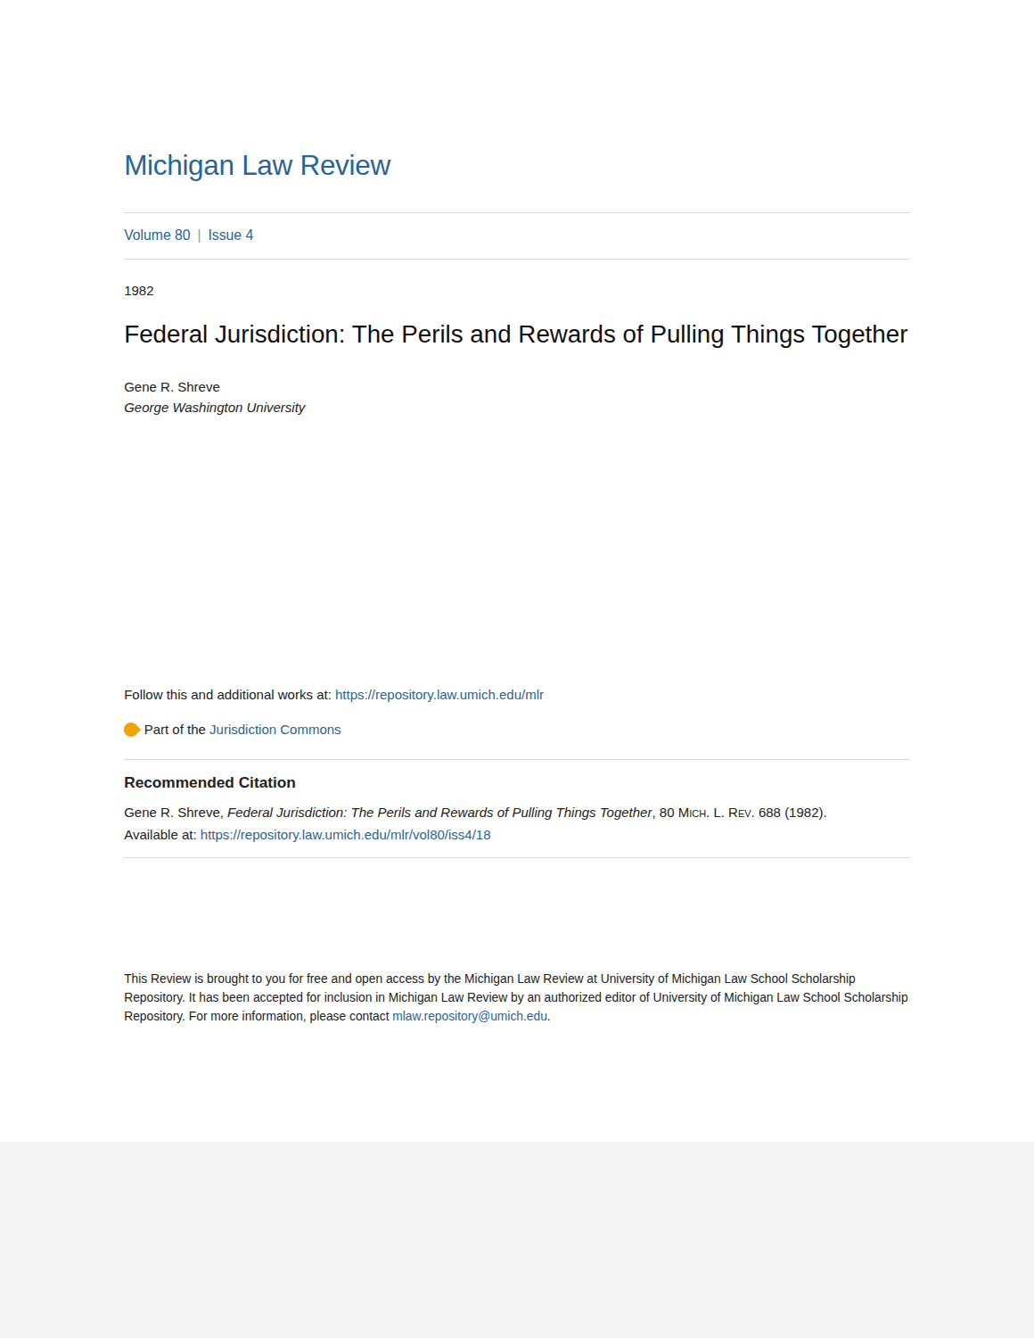Michigan Law Review
Volume 80|Issue 4
1982
Federal Jurisdiction: The Perils and Rewards of Pulling Things Together
Gene R. Shreve
George Washington University
Follow this and additional works at: https://repository.law.umich.edu/mlr
Part of the Jurisdiction Commons
Recommended Citation
Gene R. Shreve, Federal Jurisdiction: The Perils and Rewards of Pulling Things Together, 80 Mich. L. Rev. 688 (1982).
Available at: https://repository.law.umich.edu/mlr/vol80/iss4/18
This Review is brought to you for free and open access by the Michigan Law Review at University of Michigan Law School Scholarship Repository. It has been accepted for inclusion in Michigan Law Review by an authorized editor of University of Michigan Law School Scholarship Repository. For more information, please contact mlaw.repository@umich.edu.